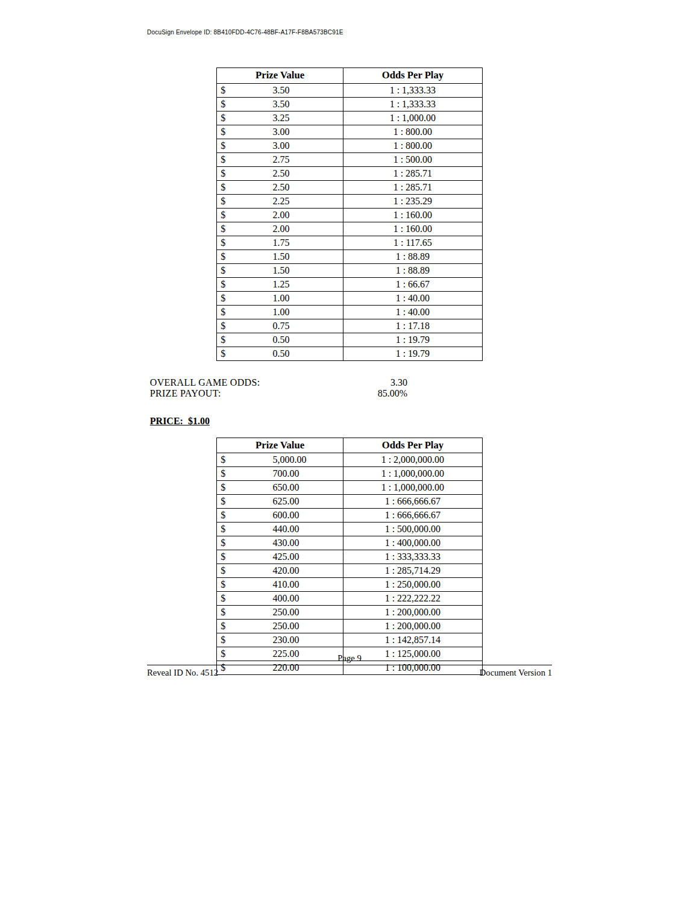DocuSign Envelope ID: 8B410FDD-4C76-48BF-A17F-F8BA573BC91E
| Prize Value | Odds Per Play |
| --- | --- |
| $ 3.50 | 1 : 1,333.33 |
| $ 3.50 | 1 : 1,333.33 |
| $ 3.25 | 1 : 1,000.00 |
| $ 3.00 | 1 : 800.00 |
| $ 3.00 | 1 : 800.00 |
| $ 2.75 | 1 : 500.00 |
| $ 2.50 | 1 : 285.71 |
| $ 2.50 | 1 : 285.71 |
| $ 2.25 | 1 : 235.29 |
| $ 2.00 | 1 : 160.00 |
| $ 2.00 | 1 : 160.00 |
| $ 1.75 | 1 : 117.65 |
| $ 1.50 | 1 : 88.89 |
| $ 1.50 | 1 : 88.89 |
| $ 1.25 | 1 : 66.67 |
| $ 1.00 | 1 : 40.00 |
| $ 1.00 | 1 : 40.00 |
| $ 0.75 | 1 : 17.18 |
| $ 0.50 | 1 : 19.79 |
| $ 0.50 | 1 : 19.79 |
| OVERALL GAME ODDS: | 3.30 |
| PRIZE PAYOUT: | 85.00% |
PRICE: $1.00
| Prize Value | Odds Per Play |
| --- | --- |
| $ 5,000.00 | 1 : 2,000,000.00 |
| $ 700.00 | 1 : 1,000,000.00 |
| $ 650.00 | 1 : 1,000,000.00 |
| $ 625.00 | 1 : 666,666.67 |
| $ 600.00 | 1 : 666,666.67 |
| $ 440.00 | 1 : 500,000.00 |
| $ 430.00 | 1 : 400,000.00 |
| $ 425.00 | 1 : 333,333.33 |
| $ 420.00 | 1 : 285,714.29 |
| $ 410.00 | 1 : 250,000.00 |
| $ 400.00 | 1 : 222,222.22 |
| $ 250.00 | 1 : 200,000.00 |
| $ 250.00 | 1 : 200,000.00 |
| $ 230.00 | 1 : 142,857.14 |
| $ 225.00 | 1 : 125,000.00 |
| $ 220.00 | 1 : 100,000.00 |
Page 9
Reveal ID No. 4512
Document Version 1